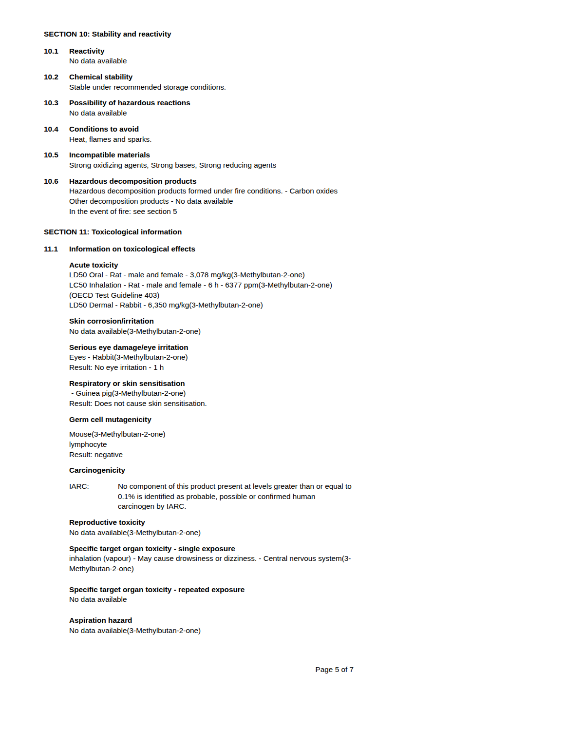SECTION 10: Stability and reactivity
10.1
Reactivity
No data available
10.2
Chemical stability
Stable under recommended storage conditions.
10.3
Possibility of hazardous reactions
No data available
10.4
Conditions to avoid
Heat, flames and sparks.
10.5
Incompatible materials
Strong oxidizing agents, Strong bases, Strong reducing agents
10.6
Hazardous decomposition products
Hazardous decomposition products formed under fire conditions. - Carbon oxides
Other decomposition products - No data available
In the event of fire: see section 5
SECTION 11: Toxicological information
11.1
Information on toxicological effects
Acute toxicity
LD50 Oral - Rat - male and female - 3,078 mg/kg(3-Methylbutan-2-one)
LC50 Inhalation - Rat - male and female - 6 h - 6377 ppm(3-Methylbutan-2-one)
(OECD Test Guideline 403)
LD50 Dermal - Rabbit - 6,350 mg/kg(3-Methylbutan-2-one)
Skin corrosion/irritation
No data available(3-Methylbutan-2-one)
Serious eye damage/eye irritation
Eyes - Rabbit(3-Methylbutan-2-one)
Result: No eye irritation - 1 h
Respiratory or skin sensitisation
- Guinea pig(3-Methylbutan-2-one)
Result: Does not cause skin sensitisation.
Germ cell mutagenicity
Mouse(3-Methylbutan-2-one)
lymphocyte
Result: negative
Carcinogenicity
IARC:
No component of this product present at levels greater than or equal to 0.1% is identified as probable, possible or confirmed human carcinogen by IARC.
Reproductive toxicity
No data available(3-Methylbutan-2-one)
Specific target organ toxicity - single exposure
inhalation (vapour) - May cause drowsiness or dizziness. - Central nervous system(3-Methylbutan-2-one)
Specific target organ toxicity - repeated exposure
No data available
Aspiration hazard
No data available(3-Methylbutan-2-one)
Page 5 of 7